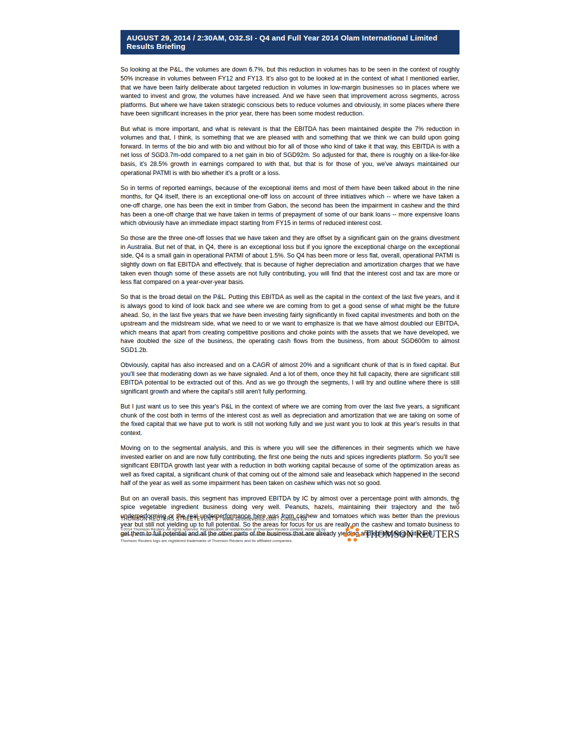AUGUST 29, 2014 / 2:30AM, O32.SI - Q4 and Full Year 2014 Olam International Limited Results Briefing
So looking at the P&L, the volumes are down 6.7%, but this reduction in volumes has to be seen in the context of roughly 50% increase in volumes between FY12 and FY13. It's also got to be looked at in the context of what I mentioned earlier, that we have been fairly deliberate about targeted reduction in volumes in low-margin businesses so in places where we wanted to invest and grow, the volumes have increased. And we have seen that improvement across segments, across platforms. But where we have taken strategic conscious bets to reduce volumes and obviously, in some places where there have been significant increases in the prior year, there has been some modest reduction.
But what is more important, and what is relevant is that the EBITDA has been maintained despite the 7% reduction in volumes and that, I think, is something that we are pleased with and something that we think we can build upon going forward. In terms of the bio and with bio and without bio for all of those who kind of take it that way, this EBITDA is with a net loss of SGD3.7m-odd compared to a net gain in bio of SGD92m. So adjusted for that, there is roughly on a like-for-like basis, it's 28.5% growth in earnings compared to with that, but that is for those of you, we've always maintained our operational PATMI is with bio whether it's a profit or a loss.
So in terms of reported earnings, because of the exceptional items and most of them have been talked about in the nine months, for Q4 itself, there is an exceptional one-off loss on account of three initiatives which -- where we have taken a one-off charge, one has been the exit in timber from Gabon, the second has been the impairment in cashew and the third has been a one-off charge that we have taken in terms of prepayment of some of our bank loans -- more expensive loans which obviously have an immediate impact starting from FY15 in terms of reduced interest cost.
So those are the three one-off losses that we have taken and they are offset by a significant gain on the grains divestment in Australia. But net of that, in Q4, there is an exceptional loss but if you ignore the exceptional charge on the exceptional side, Q4 is a small gain in operational PATMI of about 1.5%. So Q4 has been more or less flat, overall, operational PATMI is slightly down on flat EBITDA and effectively, that is because of higher depreciation and amortization charges that we have taken even though some of these assets are not fully contributing, you will find that the interest cost and tax are more or less flat compared on a year-over-year basis.
So that is the broad detail on the P&L. Putting this EBITDA as well as the capital in the context of the last five years, and it is always good to kind of look back and see where we are coming from to get a good sense of what might be the future ahead. So, in the last five years that we have been investing fairly significantly in fixed capital investments and both on the upstream and the midstream side, what we need to or we want to emphasize is that we have almost doubled our EBITDA, which means that apart from creating competitive positions and choke points with the assets that we have developed, we have doubled the size of the business, the operating cash flows from the business, from about SGD600m to almost SGD1.2b.
Obviously, capital has also increased and on a CAGR of almost 20% and a significant chunk of that is in fixed capital. But you'll see that moderating down as we have signaled. And a lot of them, once they hit full capacity, there are significant still EBITDA potential to be extracted out of this. And as we go through the segments, I will try and outline where there is still significant growth and where the capital's still aren't fully performing.
But I just want us to see this year's P&L in the context of where we are coming from over the last five years, a significant chunk of the cost both in terms of the interest cost as well as depreciation and amortization that we are taking on some of the fixed capital that we have put to work is still not working fully and we just want you to look at this year's results in that context.
Moving on to the segmental analysis, and this is where you will see the differences in their segments which we have invested earlier on and are now fully contributing, the first one being the nuts and spices ingredients platform. So you'll see significant EBITDA growth last year with a reduction in both working capital because of some of the optimization areas as well as fixed capital, a significant chunk of that coming out of the almond sale and leaseback which happened in the second half of the year as well as some impairment has been taken on cashew which was not so good.
But on an overall basis, this segment has improved EBITDA by IC by almost over a percentage point with almonds, the spice vegetable ingredient business doing very well. Peanuts, hazels, maintaining their trajectory and the two underperforming or the real underperformance here was from cashew and tomatoes which was better than the previous year but still not yielding up to full potential. So the areas for focus for us are really on the cashew and tomato business to get them to full potential and all the other parts of the business that are already yielding and contributing quite well.
5
THOMSON REUTERS STREETEVENTS | www.streetevents.com | Contact Us
©2014 Thomson Reuters. All rights reserved. Republication or redistribution of Thomson Reuters content, including by framing or similar means, is prohibited without the prior written consent of Thomson Reuters. 'Thomson Reuters' and the Thomson Reuters logo are registered trademarks of Thomson Reuters and its affiliated companies.
THOMSON REUTERS